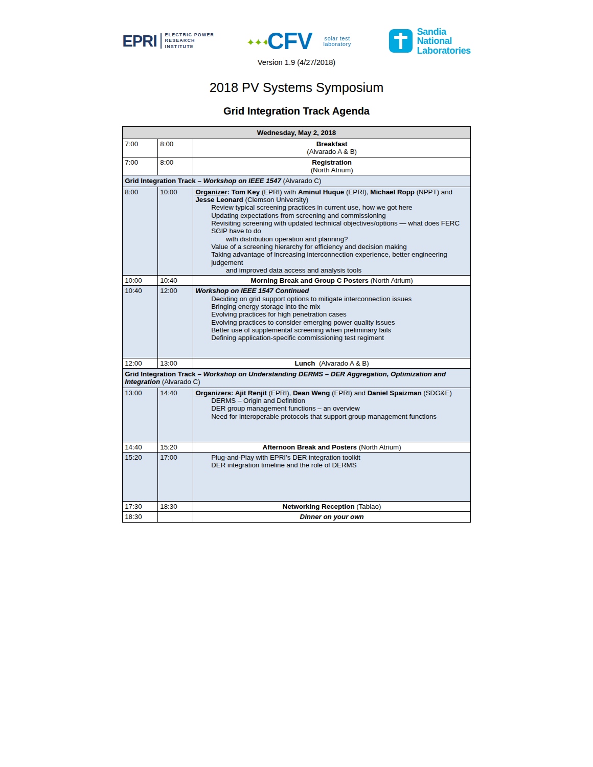EPRI Electric Power
Research Institute
✦✦✦
CFV
solar test laboratory
Sandia
National
Laboratories
Version 1.9 (4/27/2018)
2018 PV Systems Symposium
Grid Integration Track Agenda
| Wednesday, May 2, 2018 |
| 7:00 | 8:00 | Breakfast (Alvarado A & B) |
| 7:00 | 8:00 | Registration (North Atrium) |
| Grid Integration Track – Workshop on IEEE 1547 (Alvarado C) |
| 8:00 | 10:00 | Organizer : Tom Key (EPRI) with Aminul Huque (EPRI), Michael Ropp (NPPT) and Jesse Leonard (Clemson University) Review typical screening practices in current use, how we got here Updating expectations from screening and commissioning Revisiting screening with updated technical objectives/options — what does FERC SGIP have to do with distribution operation and planning? Value of a screening hierarchy for efficiency and decision making Taking advantage of increasing interconnection experience, better engineering judgement and improved data access and analysis tools |
| 10:00 | 10:40 | Morning Break and Group C Posters (North Atrium) |
| 10:40 | 12:00 | Workshop on IEEE 1547 Continued Deciding on grid support options to mitigate interconnection issues Bringing energy storage into the mix Evolving practices for high penetration cases Evolving practices to consider emerging power quality issues Better use of supplemental screening when preliminary fails Defining application-specific commissioning test regiment |
| 12:00 | 13:00 | Lunch (Alvarado A & B) |
| Grid Integration Track – Workshop on Understanding DERMS – DER Aggregation, Optimization and Integration (Alvarado C) |
| 13:00 | 14:40 | Organizers : Ajit Renjit (EPRI), Dean Weng (EPRI) and Daniel Spaizman (SDG&E) DERMS – Origin and Definition DER group management functions – an overview Need for interoperable protocols that support group management functions |
| 14:40 | 15:20 | Afternoon Break and Posters (North Atrium) |
| 15:20 | 17:00 | Plug-and-Play with EPRI’s DER integration toolkit DER integration timeline and the role of DERMS |
| 17:30 | 18:30 | Networking Reception (Tablao) |
| 18:30 | | Dinner on your own |